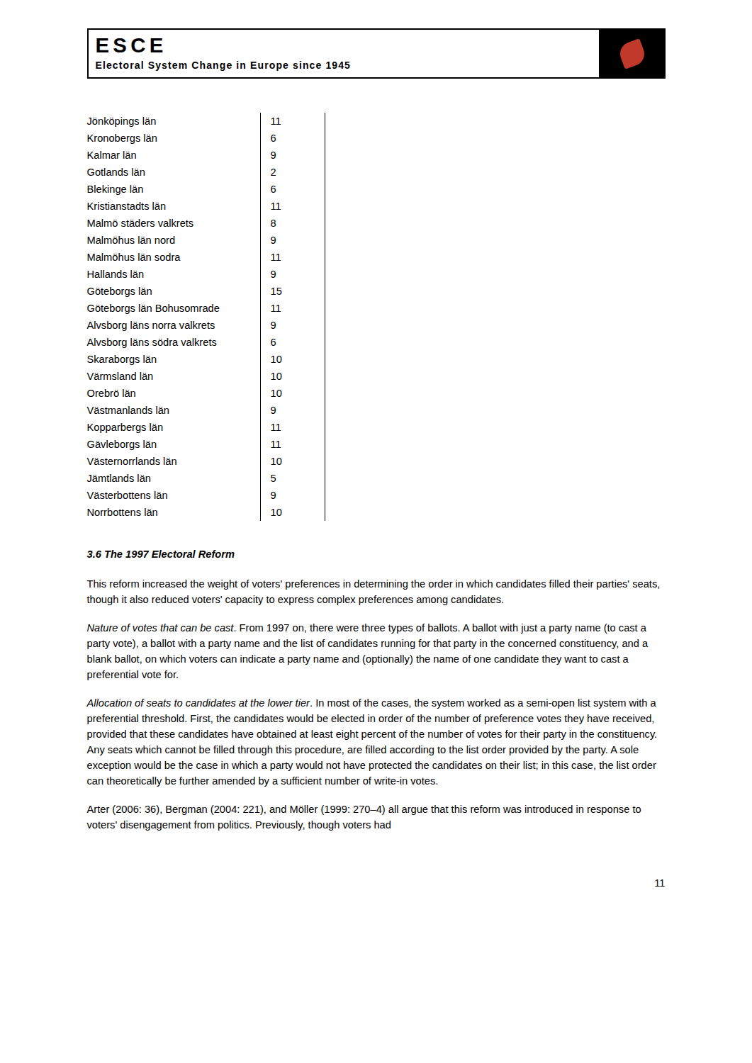ESCE
Electoral System Change in Europe since 1945
| Jönköpings län | 11 |
| Kronobergs län | 6 |
| Kalmar län | 9 |
| Gotlands län | 2 |
| Blekinge län | 6 |
| Kristianstadts län | 11 |
| Malmö städers valkrets | 8 |
| Malmöhus län nord | 9 |
| Malmöhus län sodra | 11 |
| Hallands län | 9 |
| Göteborgs län | 15 |
| Göteborgs län Bohusomrade | 11 |
| Alvsborg läns norra valkrets | 9 |
| Alvsborg läns södra valkrets | 6 |
| Skaraborgs län | 10 |
| Värmsland län | 10 |
| Orebrö län | 10 |
| Västmanlands län | 9 |
| Kopparbergs län | 11 |
| Gävleborgs län | 11 |
| Västernorrlands län | 10 |
| Jämtlands län | 5 |
| Västerbottens län | 9 |
| Norrbottens län | 10 |
3.6 The 1997 Electoral Reform
This reform increased the weight of voters' preferences in determining the order in which candidates filled their parties' seats, though it also reduced voters' capacity to express complex preferences among candidates.
Nature of votes that can be cast. From 1997 on, there were three types of ballots. A ballot with just a party name (to cast a party vote), a ballot with a party name and the list of candidates running for that party in the concerned constituency, and a blank ballot, on which voters can indicate a party name and (optionally) the name of one candidate they want to cast a preferential vote for.
Allocation of seats to candidates at the lower tier. In most of the cases, the system worked as a semi-open list system with a preferential threshold. First, the candidates would be elected in order of the number of preference votes they have received, provided that these candidates have obtained at least eight percent of the number of votes for their party in the constituency. Any seats which cannot be filled through this procedure, are filled according to the list order provided by the party. A sole exception would be the case in which a party would not have protected the candidates on their list; in this case, the list order can theoretically be further amended by a sufficient number of write-in votes.
Arter (2006: 36), Bergman (2004: 221), and Möller (1999: 270–4) all argue that this reform was introduced in response to voters' disengagement from politics. Previously, though voters had
11